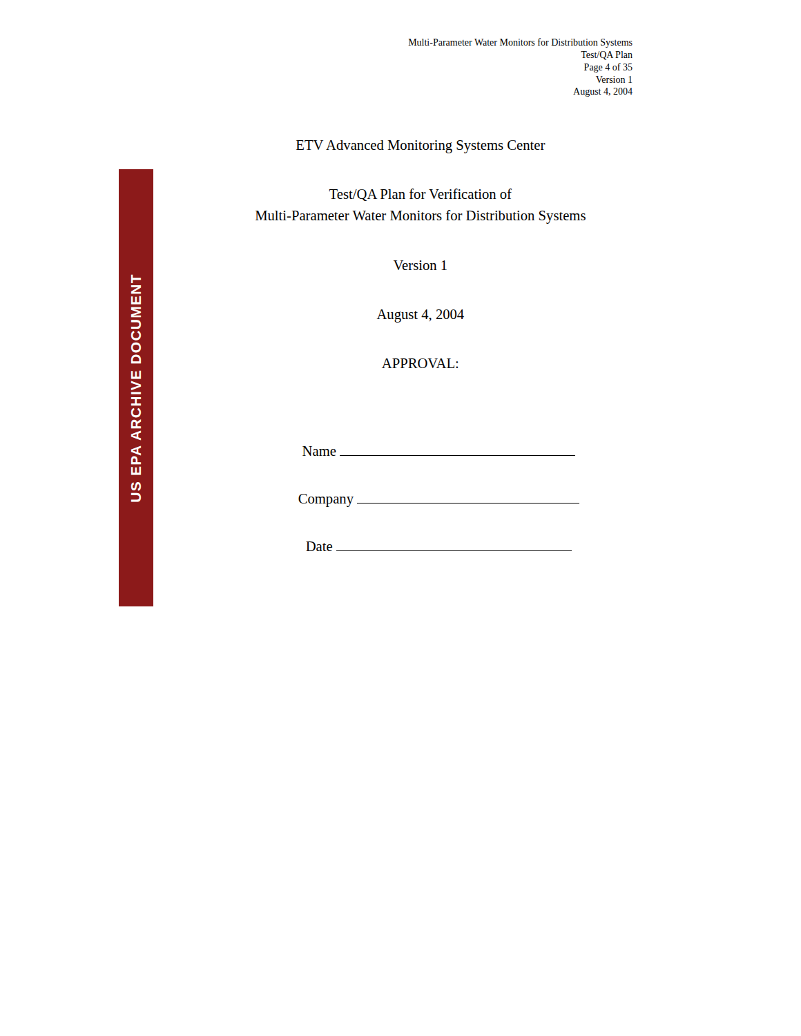US EPA ARCHIVE DOCUMENT
Multi-Parameter Water Monitors for Distribution Systems
Test/QA Plan
Page 4 of 35
Version 1
August 4, 2004
ETV Advanced Monitoring Systems Center
Test/QA Plan for Verification of
Multi-Parameter Water Monitors for Distribution Systems
Version 1
August 4, 2004
APPROVAL:
Name
Company
Date